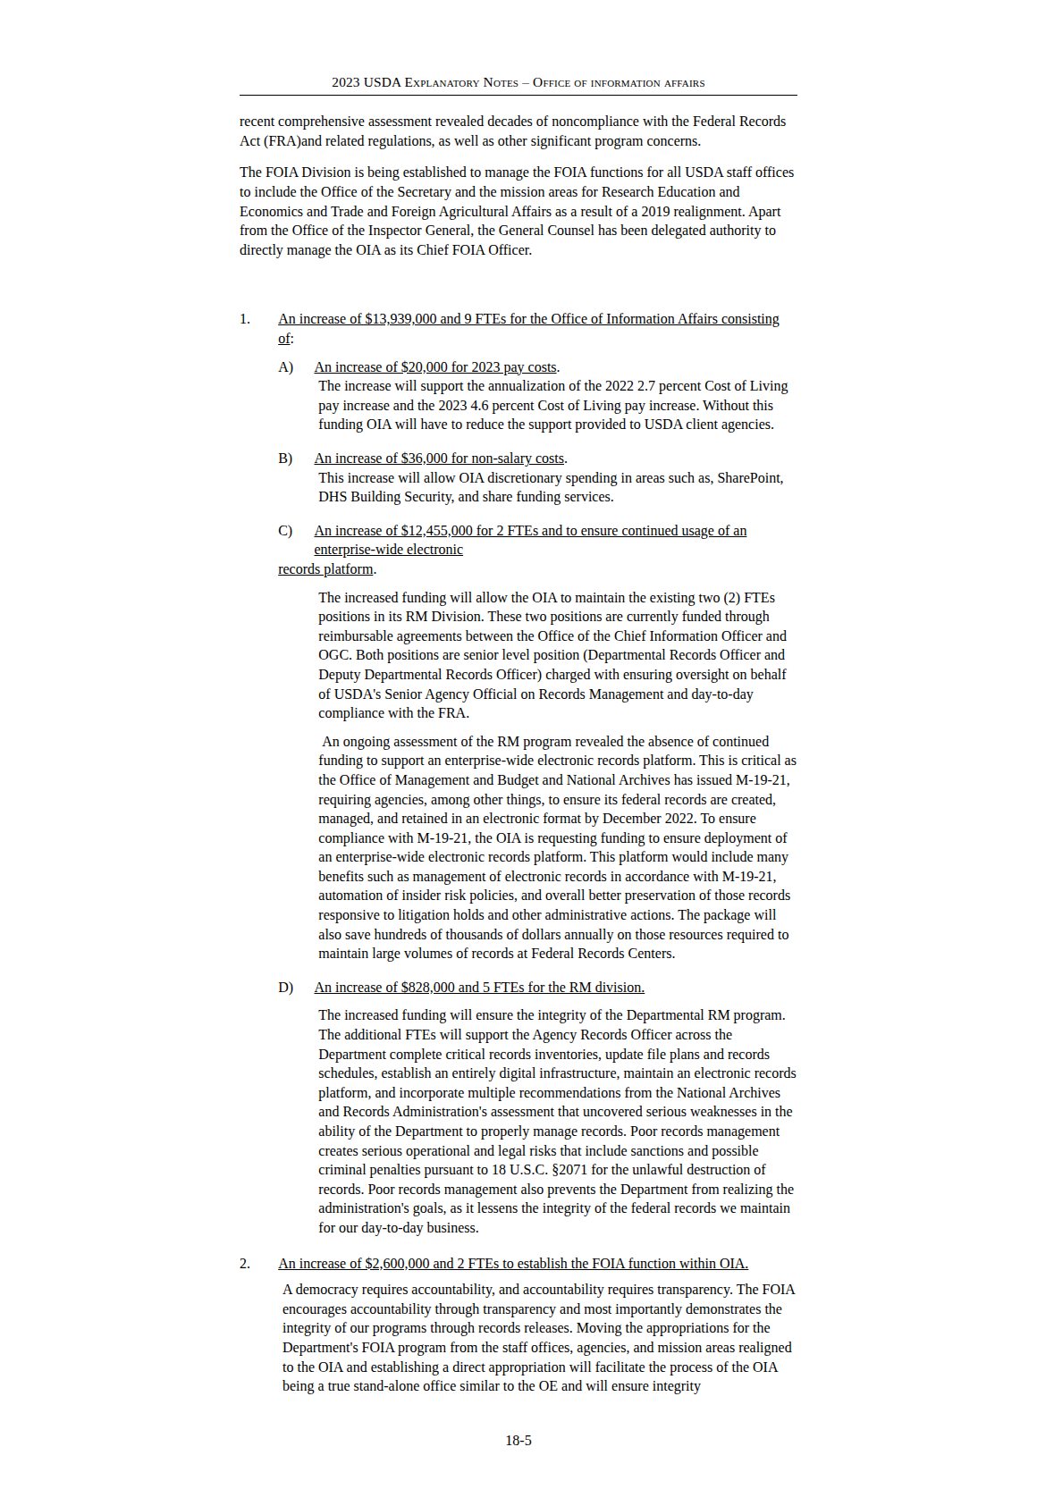2023 USDA Explanatory Notes – Office of information affairs
recent comprehensive assessment revealed decades of noncompliance with the Federal Records Act (FRA)and related regulations, as well as other significant program concerns.
The FOIA Division is being established to manage the FOIA functions for all USDA staff offices to include the Office of the Secretary and the mission areas for Research Education and Economics and Trade and Foreign Agricultural Affairs as a result of a 2019 realignment. Apart from the Office of the Inspector General, the General Counsel has been delegated authority to directly manage the OIA as its Chief FOIA Officer.
An increase of $13,939,000 and 9 FTEs for the Office of Information Affairs consisting of:
An increase of $20,000 for 2023 pay costs.
The increase will support the annualization of the 2022 2.7 percent Cost of Living pay increase and the 2023 4.6 percent Cost of Living pay increase. Without this funding OIA will have to reduce the support provided to USDA client agencies.
An increase of $36,000 for non-salary costs.
This increase will allow OIA discretionary spending in areas such as, SharePoint, DHS Building Security, and share funding services.
C)
An increase of $12,455,000 for 2 FTEs and to ensure continued usage of an enterprise-wide electronic
records platform.
The increased funding will allow the OIA to maintain the existing two (2) FTEs positions in its RM Division. These two positions are currently funded through reimbursable agreements between the Office of the Chief Information Officer and OGC. Both positions are senior level position (Departmental Records Officer and Deputy Departmental Records Officer) charged with ensuring oversight on behalf of USDA's Senior Agency Official on Records Management and day-to-day compliance with the FRA.
An ongoing assessment of the RM program revealed the absence of continued funding to support an enterprise-wide electronic records platform. This is critical as the Office of Management and Budget and National Archives has issued M-19-21, requiring agencies, among other things, to ensure its federal records are created, managed, and retained in an electronic format by December 2022. To ensure compliance with M-19-21, the OIA is requesting funding to ensure deployment of an enterprise-wide electronic records platform. This platform would include many benefits such as management of electronic records in accordance with M-19-21, automation of insider risk policies, and overall better preservation of those records responsive to litigation holds and other administrative actions. The package will also save hundreds of thousands of dollars annually on those resources required to maintain large volumes of records at Federal Records Centers.
D)
An increase of $828,000 and 5 FTEs for the RM division.
The increased funding will ensure the integrity of the Departmental RM program. The additional FTEs will support the Agency Records Officer across the Department complete critical records inventories, update file plans and records schedules, establish an entirely digital infrastructure, maintain an electronic records platform, and incorporate multiple recommendations from the National Archives and Records Administration's assessment that uncovered serious weaknesses in the ability of the Department to properly manage records. Poor records management creates serious operational and legal risks that include sanctions and possible criminal penalties pursuant to 18 U.S.C. §2071 for the unlawful destruction of records. Poor records management also prevents the Department from realizing the administration's goals, as it lessens the integrity of the federal records we maintain for our day-to-day business.
An increase of $2,600,000 and 2 FTEs to establish the FOIA function within OIA.
A democracy requires accountability, and accountability requires transparency. The FOIA encourages accountability through transparency and most importantly demonstrates the integrity of our programs through records releases. Moving the appropriations for the Department's FOIA program from the staff offices, agencies, and mission areas realigned to the OIA and establishing a direct appropriation will facilitate the process of the OIA being a true stand-alone office similar to the OE and will ensure integrity
18-5